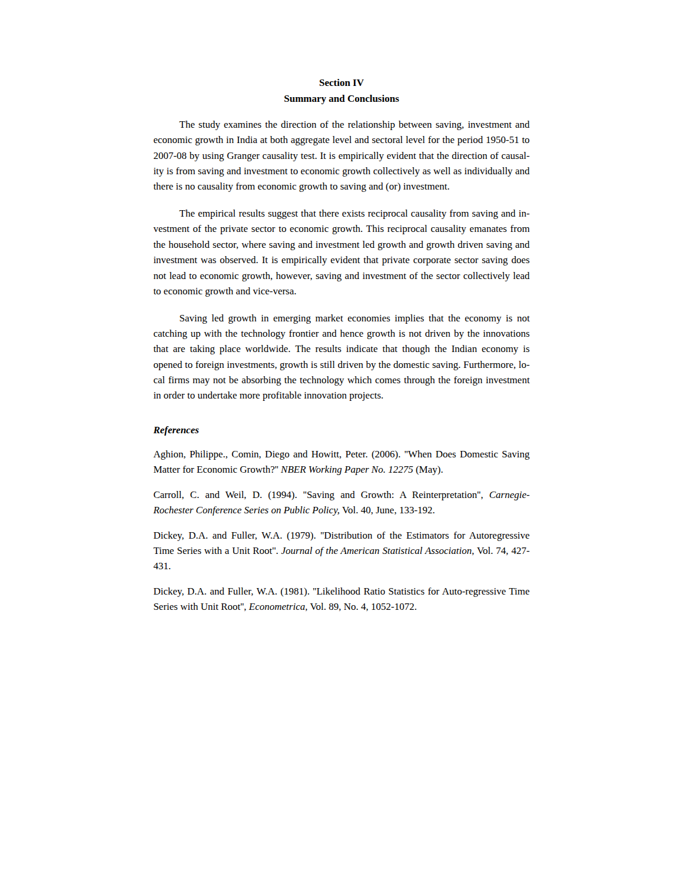Section IV
Summary and Conclusions
The study examines the direction of the relationship between saving, investment and economic growth in India at both aggregate level and sectoral level for the period 1950-51 to 2007-08 by using Granger causality test. It is empirically evident that the direction of causality is from saving and investment to economic growth collectively as well as individually and there is no causality from economic growth to saving and (or) investment.
The empirical results suggest that there exists reciprocal causality from saving and investment of the private sector to economic growth. This reciprocal causality emanates from the household sector, where saving and investment led growth and growth driven saving and investment was observed. It is empirically evident that private corporate sector saving does not lead to economic growth, however, saving and investment of the sector collectively lead to economic growth and vice-versa.
Saving led growth in emerging market economies implies that the economy is not catching up with the technology frontier and hence growth is not driven by the innovations that are taking place worldwide. The results indicate that though the Indian economy is opened to foreign investments, growth is still driven by the domestic saving. Furthermore, local firms may not be absorbing the technology which comes through the foreign investment in order to undertake more profitable innovation projects.
References
Aghion, Philippe., Comin, Diego and Howitt, Peter. (2006). ''When Does Domestic Saving Matter for Economic Growth?'' NBER Working Paper No. 12275 (May).
Carroll, C. and Weil, D. (1994). ''Saving and Growth: A Reinterpretation'', Carnegie-Rochester Conference Series on Public Policy, Vol. 40, June, 133-192.
Dickey, D.A. and Fuller, W.A. (1979). ''Distribution of the Estimators for Autoregressive Time Series with a Unit Root''. Journal of the American Statistical Association, Vol. 74, 427-431.
Dickey, D.A. and Fuller, W.A. (1981). ''Likelihood Ratio Statistics for Auto-regressive Time Series with Unit Root'', Econometrica, Vol. 89, No. 4, 1052-1072.